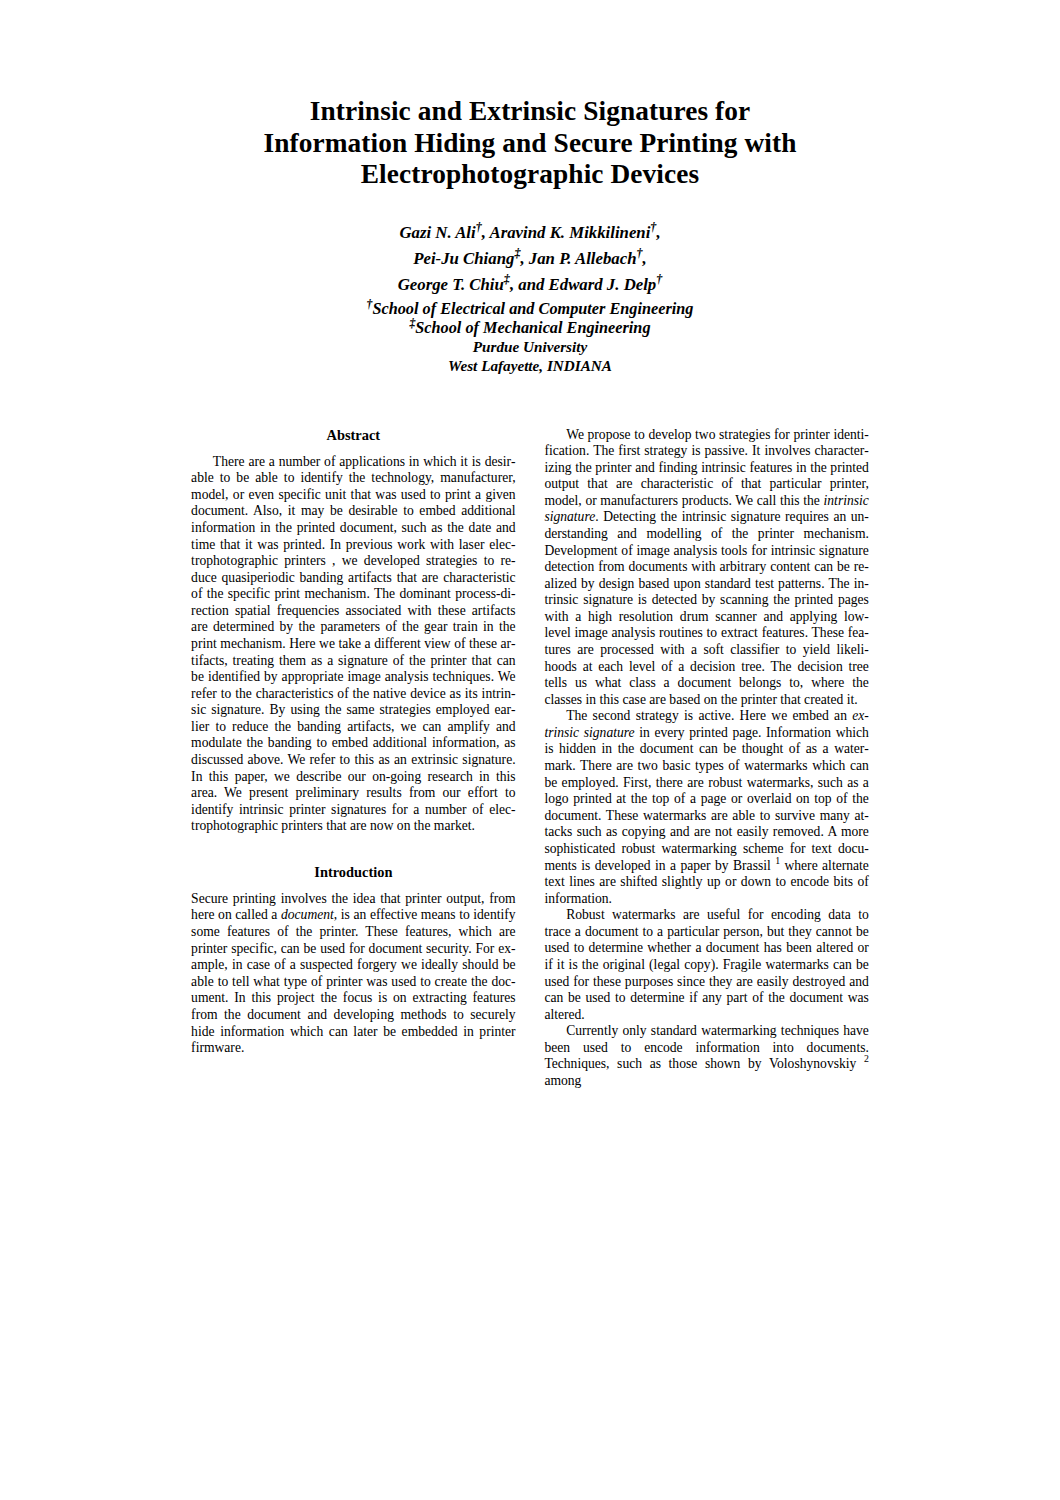Intrinsic and Extrinsic Signatures for
Information Hiding and Secure Printing with
Electrophotographic Devices
Gazi N. Ali†, Aravind K. Mikkilineni†, Pei-Ju Chiang‡, Jan P. Allebach†, George T. Chiu‡, and Edward J. Delp†
†School of Electrical and Computer Engineering
‡School of Mechanical Engineering
Purdue University
West Lafayette, INDIANA
Abstract
There are a number of applications in which it is desirable to be able to identify the technology, manufacturer, model, or even specific unit that was used to print a given document. Also, it may be desirable to embed additional information in the printed document, such as the date and time that it was printed. In previous work with laser electrophotographic printers , we developed strategies to reduce quasiperiodic banding artifacts that are characteristic of the specific print mechanism. The dominant process-direction spatial frequencies associated with these artifacts are determined by the parameters of the gear train in the print mechanism. Here we take a different view of these artifacts, treating them as a signature of the printer that can be identified by appropriate image analysis techniques. We refer to the characteristics of the native device as its intrinsic signature. By using the same strategies employed earlier to reduce the banding artifacts, we can amplify and modulate the banding to embed additional information, as discussed above. We refer to this as an extrinsic signature. In this paper, we describe our on-going research in this area. We present preliminary results from our effort to identify intrinsic printer signatures for a number of electrophotographic printers that are now on the market.
Introduction
Secure printing involves the idea that printer output, from here on called a document, is an effective means to identify some features of the printer. These features, which are printer specific, can be used for document security. For example, in case of a suspected forgery we ideally should be able to tell what type of printer was used to create the document. In this project the focus is on extracting features from the document and developing methods to securely hide information which can later be embedded in printer firmware.
We propose to develop two strategies for printer identification. The first strategy is passive. It involves characterizing the printer and finding intrinsic features in the printed output that are characteristic of that particular printer, model, or manufacturers products. We call this the intrinsic signature. Detecting the intrinsic signature requires an understanding and modelling of the printer mechanism. Development of image analysis tools for intrinsic signature detection from documents with arbitrary content can be realized by design based upon standard test patterns. The intrinsic signature is detected by scanning the printed pages with a high resolution drum scanner and applying low-level image analysis routines to extract features. These features are processed with a soft classifier to yield likelihoods at each level of a decision tree. The decision tree tells us what class a document belongs to, where the classes in this case are based on the printer that created it.
The second strategy is active. Here we embed an extrinsic signature in every printed page. Information which is hidden in the document can be thought of as a watermark. There are two basic types of watermarks which can be employed. First, there are robust watermarks, such as a logo printed at the top of a page or overlaid on top of the document. These watermarks are able to survive many attacks such as copying and are not easily removed. A more sophisticated robust watermarking scheme for text documents is developed in a paper by Brassil 1 where alternate text lines are shifted slightly up or down to encode bits of information.
Robust watermarks are useful for encoding data to trace a document to a particular person, but they cannot be used to determine whether a document has been altered or if it is the original (legal copy). Fragile watermarks can be used for these purposes since they are easily destroyed and can be used to determine if any part of the document was altered.
Currently only standard watermarking techniques have been used to encode information into documents. Techniques, such as those shown by Voloshynovskiy 2 among